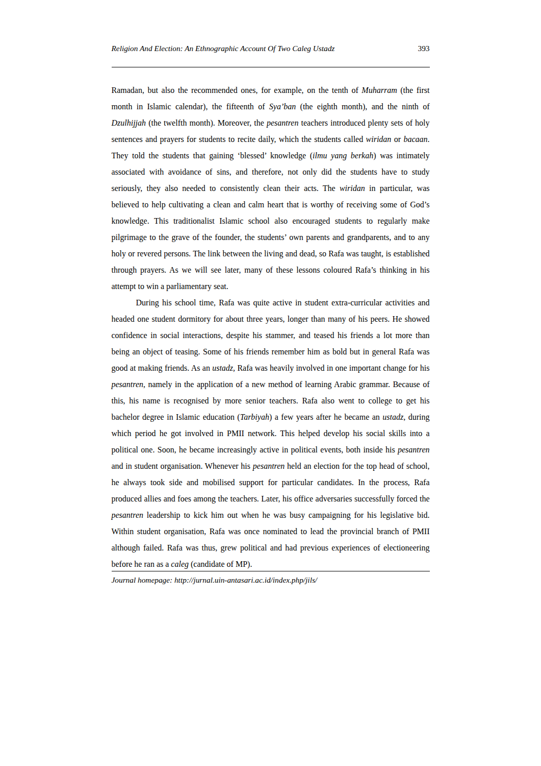Religion And Election: An Ethnographic Account Of Two Caleg Ustadz 393
Ramadan, but also the recommended ones, for example, on the tenth of Muharram (the first month in Islamic calendar), the fifteenth of Sya’ban (the eighth month), and the ninth of Dzulhijjah (the twelfth month). Moreover, the pesantren teachers introduced plenty sets of holy sentences and prayers for students to recite daily, which the students called wiridan or bacaan. They told the students that gaining ‘blessed’ knowledge (ilmu yang berkah) was intimately associated with avoidance of sins, and therefore, not only did the students have to study seriously, they also needed to consistently clean their acts. The wiridan in particular, was believed to help cultivating a clean and calm heart that is worthy of receiving some of God’s knowledge. This traditionalist Islamic school also encouraged students to regularly make pilgrimage to the grave of the founder, the students’ own parents and grandparents, and to any holy or revered persons. The link between the living and dead, so Rafa was taught, is established through prayers. As we will see later, many of these lessons coloured Rafa’s thinking in his attempt to win a parliamentary seat.
During his school time, Rafa was quite active in student extra-curricular activities and headed one student dormitory for about three years, longer than many of his peers. He showed confidence in social interactions, despite his stammer, and teased his friends a lot more than being an object of teasing. Some of his friends remember him as bold but in general Rafa was good at making friends. As an ustadz, Rafa was heavily involved in one important change for his pesantren, namely in the application of a new method of learning Arabic grammar. Because of this, his name is recognised by more senior teachers. Rafa also went to college to get his bachelor degree in Islamic education (Tarbiyah) a few years after he became an ustadz, during which period he got involved in PMII network. This helped develop his social skills into a political one. Soon, he became increasingly active in political events, both inside his pesantren and in student organisation. Whenever his pesantren held an election for the top head of school, he always took side and mobilised support for particular candidates. In the process, Rafa produced allies and foes among the teachers. Later, his office adversaries successfully forced the pesantren leadership to kick him out when he was busy campaigning for his legislative bid. Within student organisation, Rafa was once nominated to lead the provincial branch of PMII although failed. Rafa was thus, grew political and had previous experiences of electioneering before he ran as a caleg (candidate of MP).
Journal homepage: http://jurnal.uin-antasari.ac.id/index.php/jils/